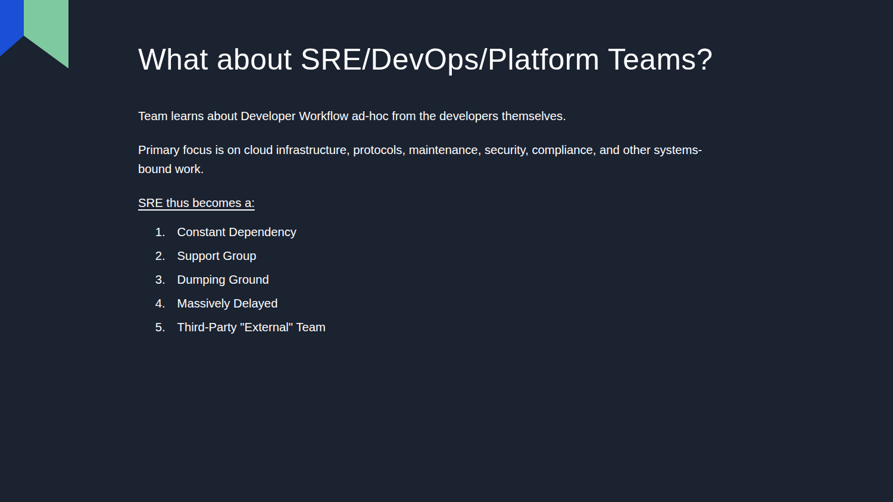What about SRE/DevOps/Platform Teams?
Team learns about Developer Workflow ad-hoc from the developers themselves.
Primary focus is on cloud infrastructure, protocols, maintenance, security, compliance, and other systems-bound work.
SRE thus becomes a:
Constant Dependency
Support Group
Dumping Ground
Massively Delayed
Third-Party "External" Team